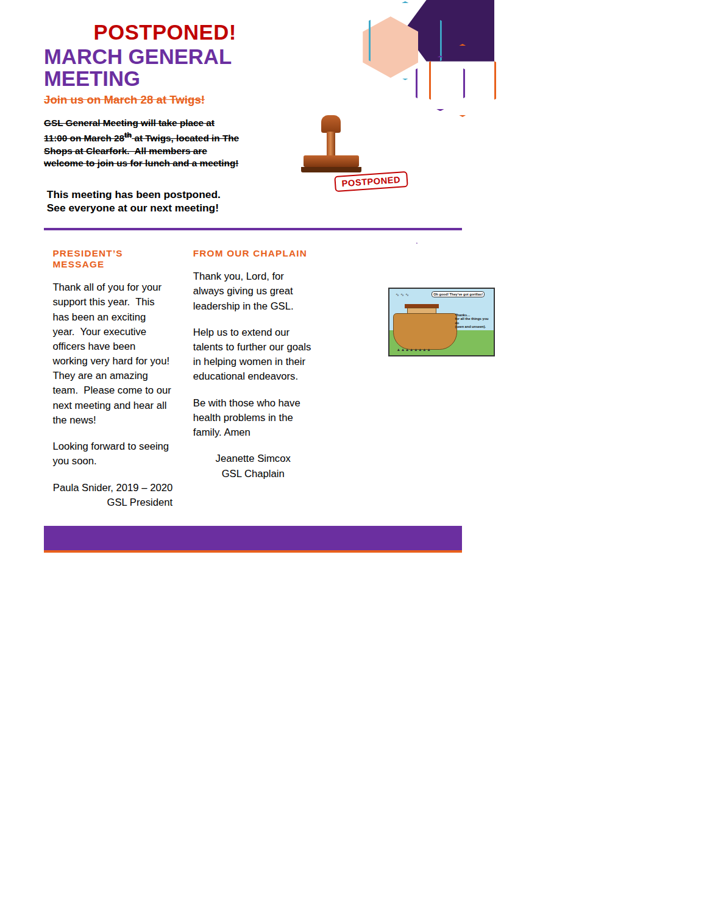POSTPONED!
MARCH GENERAL MEETING
Join us on March 28 at Twigs!
GSL General Meeting will take place at 11:00 on March 28th at Twigs, located in The Shops at Clearfork. All members are welcome to join us for lunch and a meeting!
This meeting has been postponed.
See everyone at our next meeting!
POSTPONED
President’s Message
Thank all of you for your support this year. This has been an exciting year. Your executive officers have been working very hard for you! They are an amazing team. Please come to our next meeting and hear all the news!
Looking forward to seeing you soon.
Paula Snider, 2019 – 2020
GSL President
From Our Chaplain
Thank you, Lord, for always giving us great leadership in the GSL.
Help us to extend our talents to further our goals in helping women in their educational endeavors.
Be with those who have health problems in the family. Amen
Jeanette Simcox
GSL Chaplain
∿∿∿
Oh good! They’ve got gorillas!
▲▲▲▲▲▲▲▲
Thanks…
for all the things you do
(seen and unseen).